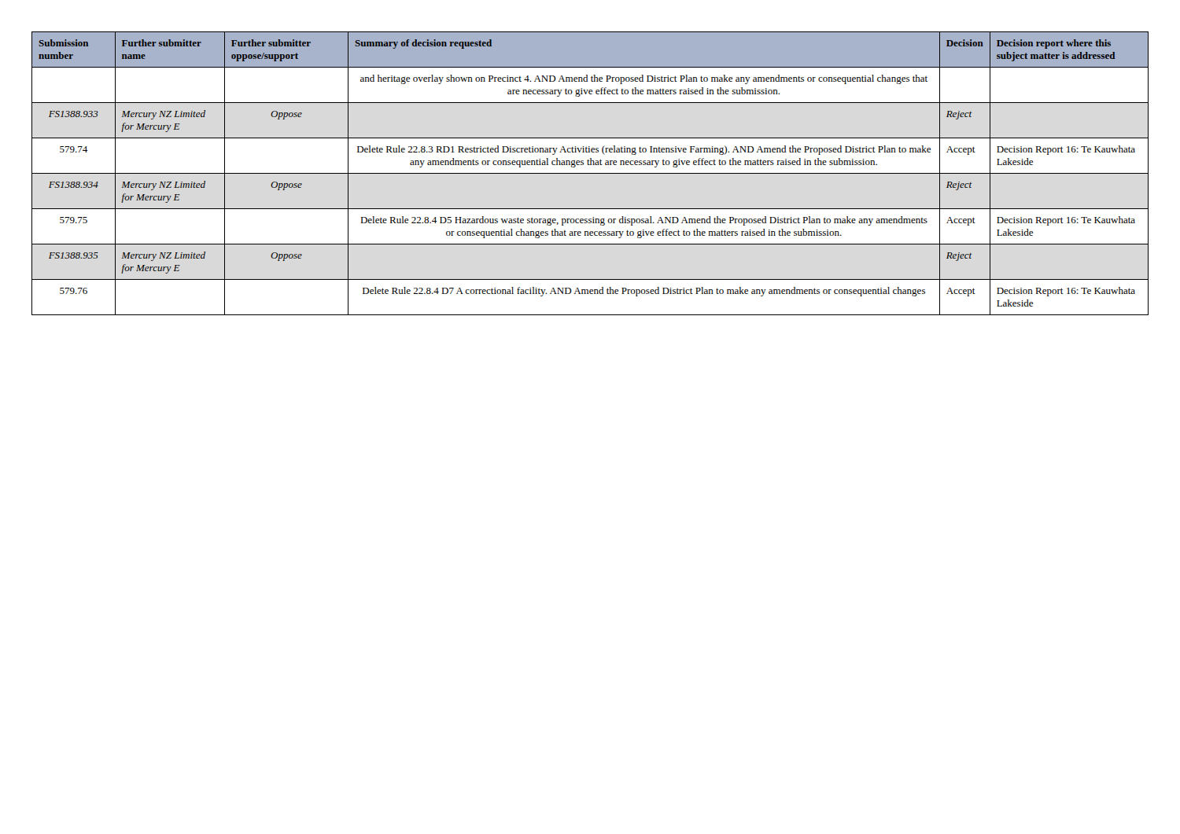| Submission number | Further submitter name | Further submitter oppose/support | Summary of decision requested | Decision | Decision report where this subject matter is addressed |
| --- | --- | --- | --- | --- | --- |
| | | | and heritage overlay shown on Precinct 4. AND Amend the Proposed District Plan to make any amendments or consequential changes that are necessary to give effect to the matters raised in the submission. | | |
| FS1388.933 | Mercury NZ Limited for Mercury E | Oppose | | Reject | |
| 579.74 | | | Delete Rule 22.8.3 RD1 Restricted Discretionary Activities (relating to Intensive Farming). AND Amend the Proposed District Plan to make any amendments or consequential changes that are necessary to give effect to the matters raised in the submission. | Accept | Decision Report 16: Te Kauwhata Lakeside |
| FS1388.934 | Mercury NZ Limited for Mercury E | Oppose | | Reject | |
| 579.75 | | | Delete Rule 22.8.4 D5 Hazardous waste storage, processing or disposal. AND Amend the Proposed District Plan to make any amendments or consequential changes that are necessary to give effect to the matters raised in the submission. | Accept | Decision Report 16: Te Kauwhata Lakeside |
| FS1388.935 | Mercury NZ Limited for Mercury E | Oppose | | Reject | |
| 579.76 | | | Delete Rule 22.8.4 D7 A correctional facility. AND Amend the Proposed District Plan to make any amendments or consequential changes | Accept | Decision Report 16: Te Kauwhata Lakeside |